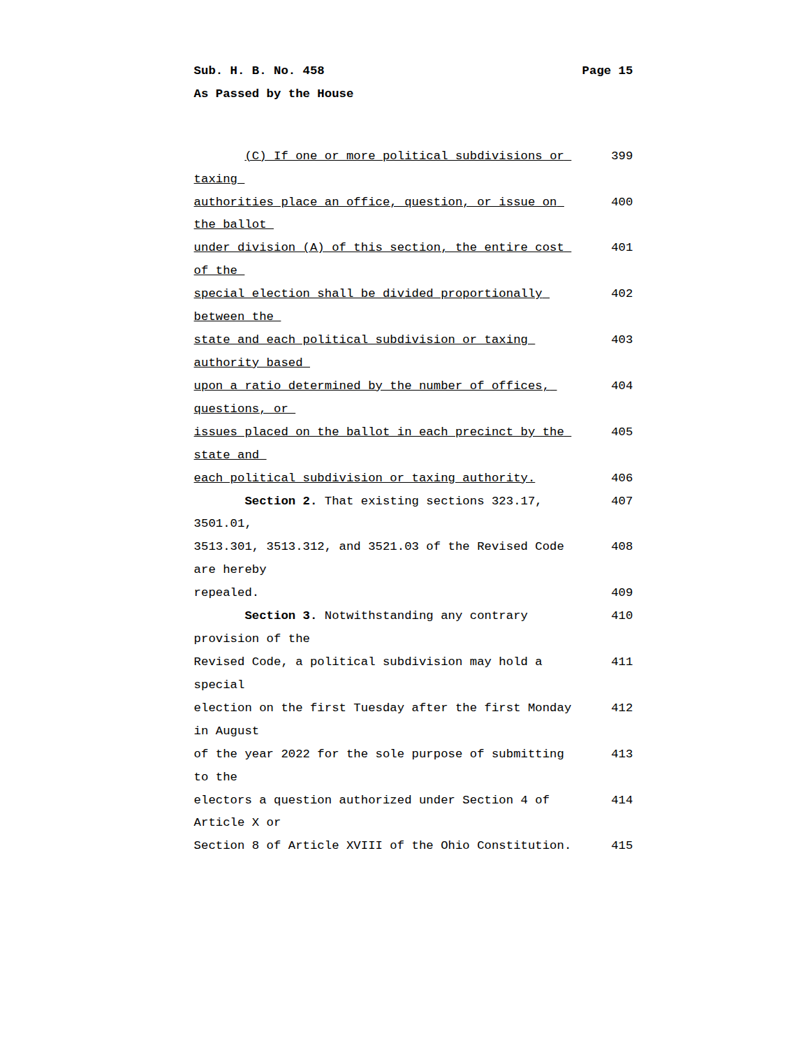Sub. H. B. No. 458 As Passed by the House
Page 15
(C) If one or more political subdivisions or taxing 399
authorities place an office, question, or issue on the ballot 400
under division (A) of this section, the entire cost of the 401
special election shall be divided proportionally between the 402
state and each political subdivision or taxing authority based 403
upon a ratio determined by the number of offices, questions, or 404
issues placed on the ballot in each precinct by the state and 405
each political subdivision or taxing authority. 406
Section 2. That existing sections 323.17, 3501.01, 407
3513.301, 3513.312, and 3521.03 of the Revised Code are hereby 408
repealed. 409
Section 3. Notwithstanding any contrary provision of the 410
Revised Code, a political subdivision may hold a special 411
election on the first Tuesday after the first Monday in August 412
of the year 2022 for the sole purpose of submitting to the 413
electors a question authorized under Section 4 of Article X or 414
Section 8 of Article XVIII of the Ohio Constitution. 415